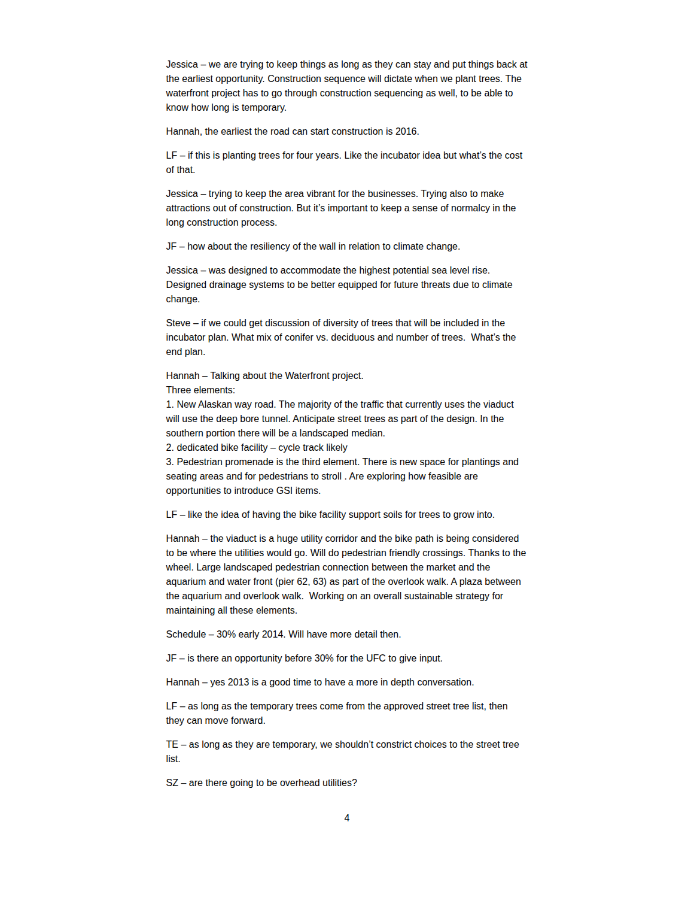Jessica – we are trying to keep things as long as they can stay and put things back at the earliest opportunity. Construction sequence will dictate when we plant trees. The waterfront project has to go through construction sequencing as well, to be able to know how long is temporary.
Hannah, the earliest the road can start construction is 2016.
LF – if this is planting trees for four years. Like the incubator idea but what’s the cost of that.
Jessica – trying to keep the area vibrant for the businesses. Trying also to make attractions out of construction. But it’s important to keep a sense of normalcy in the long construction process.
JF – how about the resiliency of the wall in relation to climate change.
Jessica – was designed to accommodate the highest potential sea level rise. Designed drainage systems to be better equipped for future threats due to climate change.
Steve – if we could get discussion of diversity of trees that will be included in the incubator plan. What mix of conifer vs. deciduous and number of trees. What’s the end plan.
Hannah – Talking about the Waterfront project.
Three elements:
1. New Alaskan way road. The majority of the traffic that currently uses the viaduct will use the deep bore tunnel. Anticipate street trees as part of the design. In the southern portion there will be a landscaped median.
2. dedicated bike facility – cycle track likely
3. Pedestrian promenade is the third element. There is new space for plantings and seating areas and for pedestrians to stroll . Are exploring how feasible are opportunities to introduce GSI items.
LF – like the idea of having the bike facility support soils for trees to grow into.
Hannah – the viaduct is a huge utility corridor and the bike path is being considered to be where the utilities would go. Will do pedestrian friendly crossings. Thanks to the wheel. Large landscaped pedestrian connection between the market and the aquarium and water front (pier 62, 63) as part of the overlook walk. A plaza between the aquarium and overlook walk. Working on an overall sustainable strategy for maintaining all these elements.
Schedule – 30% early 2014. Will have more detail then.
JF – is there an opportunity before 30% for the UFC to give input.
Hannah – yes 2013 is a good time to have a more in depth conversation.
LF – as long as the temporary trees come from the approved street tree list, then they can move forward.
TE – as long as they are temporary, we shouldn’t constrict choices to the street tree list.
SZ – are there going to be overhead utilities?
4